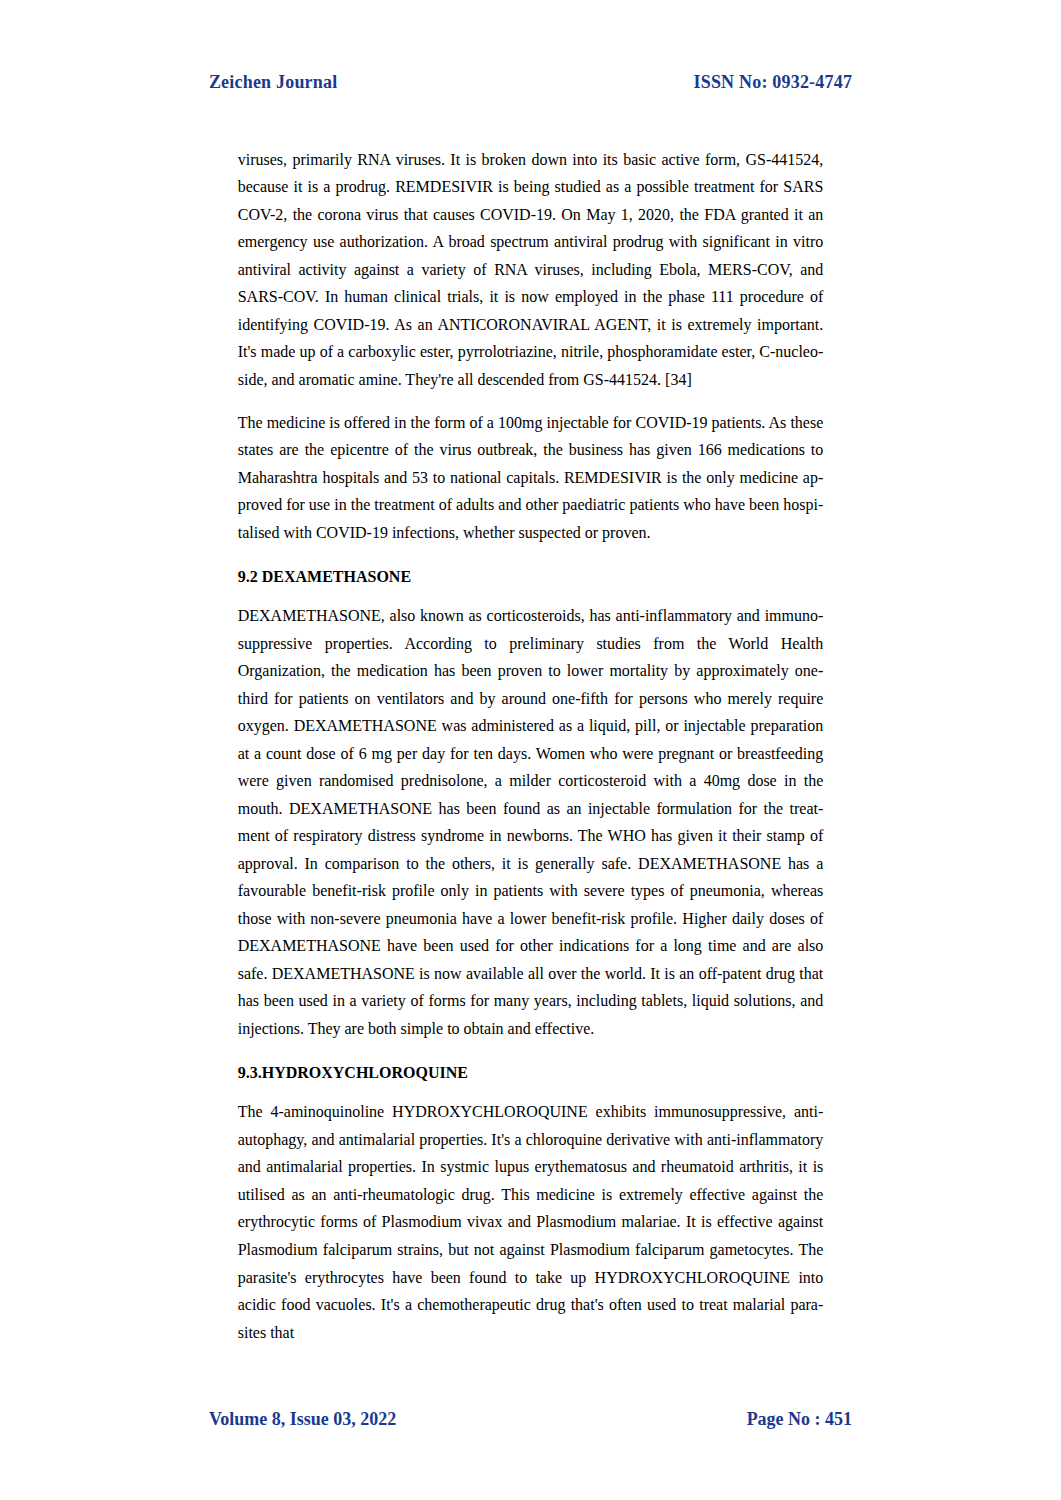Zeichen Journal ISSN No: 0932-4747
viruses, primarily RNA viruses. It is broken down into its basic active form, GS-441524, because it is a prodrug. REMDESIVIR is being studied as a possible treatment for SARS COV-2, the corona virus that causes COVID-19. On May 1, 2020, the FDA granted it an emergency use authorization. A broad spectrum antiviral prodrug with significant in vitro antiviral activity against a variety of RNA viruses, including Ebola, MERS-COV, and SARS-COV. In human clinical trials, it is now employed in the phase 111 procedure of identifying COVID-19. As an ANTICORONAVIRAL AGENT, it is extremely important. It's made up of a carboxylic ester, pyrrolotriazine, nitrile, phosphoramidate ester, C-nucleoside, and aromatic amine. They're all descended from GS-441524. [34]
The medicine is offered in the form of a 100mg injectable for COVID-19 patients. As these states are the epicentre of the virus outbreak, the business has given 166 medications to Maharashtra hospitals and 53 to national capitals. REMDESIVIR is the only medicine approved for use in the treatment of adults and other paediatric patients who have been hospitalised with COVID-19 infections, whether suspected or proven.
9.2 DEXAMETHASONE
DEXAMETHASONE, also known as corticosteroids, has anti-inflammatory and immunosuppressive properties. According to preliminary studies from the World Health Organization, the medication has been proven to lower mortality by approximately one-third for patients on ventilators and by around one-fifth for persons who merely require oxygen. DEXAMETHASONE was administered as a liquid, pill, or injectable preparation at a count dose of 6 mg per day for ten days. Women who were pregnant or breastfeeding were given randomised prednisolone, a milder corticosteroid with a 40mg dose in the mouth. DEXAMETHASONE has been found as an injectable formulation for the treatment of respiratory distress syndrome in newborns. The WHO has given it their stamp of approval. In comparison to the others, it is generally safe. DEXAMETHASONE has a favourable benefit-risk profile only in patients with severe types of pneumonia, whereas those with non-severe pneumonia have a lower benefit-risk profile. Higher daily doses of DEXAMETHASONE have been used for other indications for a long time and are also safe. DEXAMETHASONE is now available all over the world. It is an off-patent drug that has been used in a variety of forms for many years, including tablets, liquid solutions, and injections. They are both simple to obtain and effective.
9.3.HYDROXYCHLOROQUINE
The 4-aminoquinoline HYDROXYCHLOROQUINE exhibits immunosuppressive, anti-autophagy, and antimalarial properties. It's a chloroquine derivative with anti-inflammatory and antimalarial properties. In systmic lupus erythematosus and rheumatoid arthritis, it is utilised as an anti-rheumatologic drug. This medicine is extremely effective against the erythrocytic forms of Plasmodium vivax and Plasmodium malariae. It is effective against Plasmodium falciparum strains, but not against Plasmodium falciparum gametocytes. The parasite's erythrocytes have been found to take up HYDROXYCHLOROQUINE into acidic food vacuoles. It's a chemotherapeutic drug that's often used to treat malarial parasites that
Volume 8, Issue 03, 2022 Page No : 451